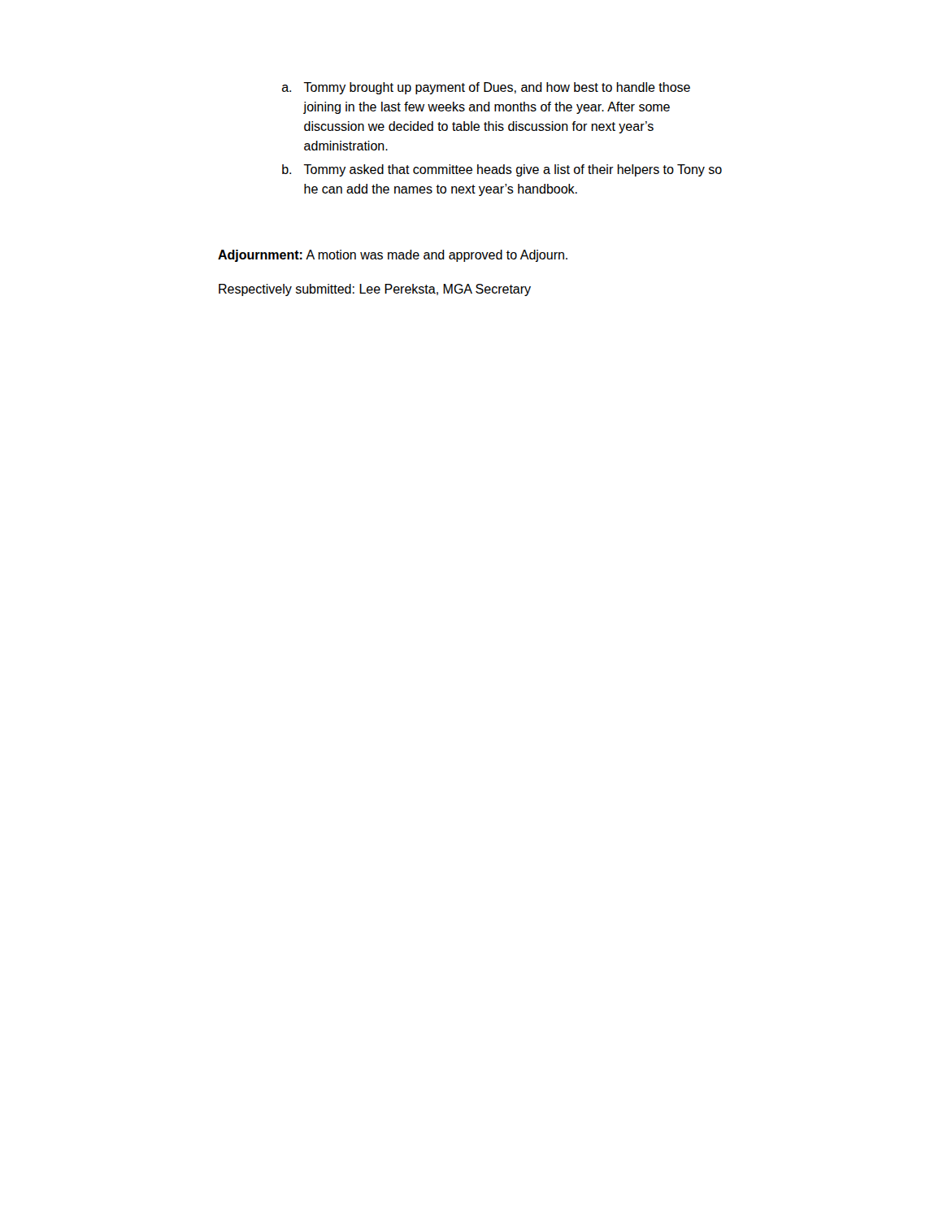Tommy brought up payment of Dues, and how best to handle those joining in the last few weeks and months of the year. After some discussion we decided to table this discussion for next year’s administration.
Tommy asked that committee heads give a list of their helpers to Tony so he can add the names to next year’s handbook.
Adjournment: A motion was made and approved to Adjourn.
Respectively submitted: Lee Pereksta, MGA Secretary